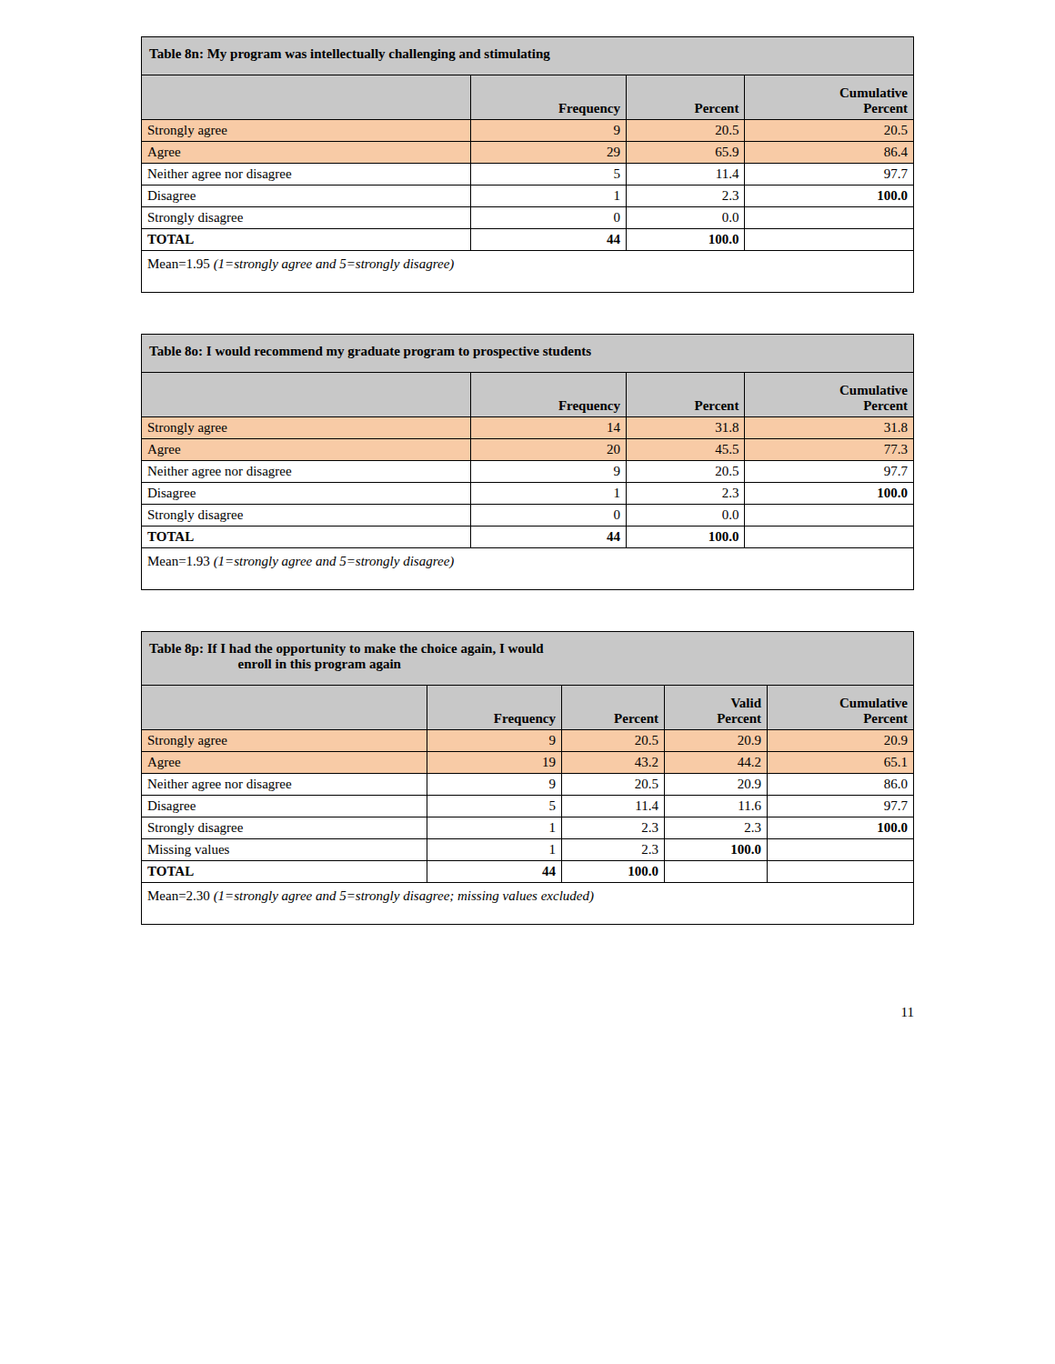Table 8n: My program was intellectually challenging and stimulating
| | Frequency | Percent | Cumulative Percent |
| --- | --- | --- | --- |
| Strongly agree | 9 | 20.5 | 20.5 |
| Agree | 29 | 65.9 | 86.4 |
| Neither agree nor disagree | 5 | 11.4 | 97.7 |
| Disagree | 1 | 2.3 | 100.0 |
| Strongly disagree | 0 | 0.0 | |
| TOTAL | 44 | 100.0 | |
| Mean=1.95 (1=strongly agree and 5=strongly disagree) |
Table 8o: I would recommend my graduate program to prospective students
| | Frequency | Percent | Cumulative Percent |
| --- | --- | --- | --- |
| Strongly agree | 14 | 31.8 | 31.8 |
| Agree | 20 | 45.5 | 77.3 |
| Neither agree nor disagree | 9 | 20.5 | 97.7 |
| Disagree | 1 | 2.3 | 100.0 |
| Strongly disagree | 0 | 0.0 | |
| TOTAL | 44 | 100.0 | |
| Mean=1.93 (1=strongly agree and 5=strongly disagree) |
Table 8p: If I had the opportunity to make the choice again, I would enroll in this program again
| | Frequency | Percent | Valid Percent | Cumulative Percent |
| --- | --- | --- | --- | --- |
| Strongly agree | 9 | 20.5 | 20.9 | 20.9 |
| Agree | 19 | 43.2 | 44.2 | 65.1 |
| Neither agree nor disagree | 9 | 20.5 | 20.9 | 86.0 |
| Disagree | 5 | 11.4 | 11.6 | 97.7 |
| Strongly disagree | 1 | 2.3 | 2.3 | 100.0 |
| Missing values | 1 | 2.3 | 100.0 | |
| TOTAL | 44 | 100.0 | | |
| Mean=2.30 (1=strongly agree and 5=strongly disagree; missing values excluded) |
11